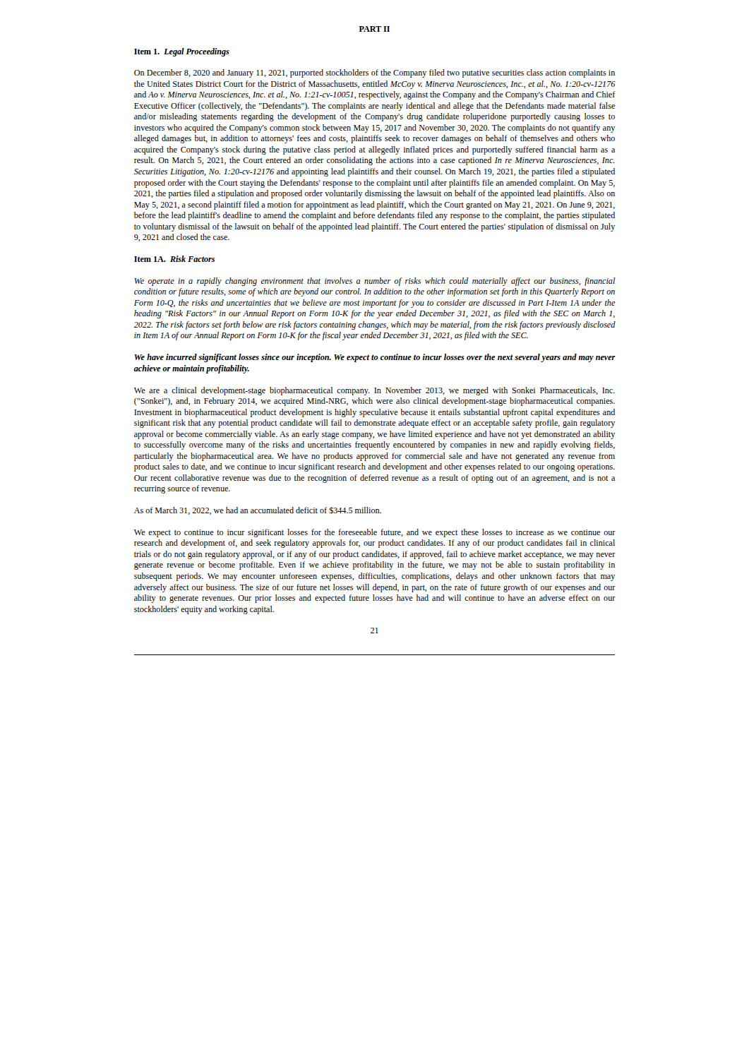PART II
Item 1. Legal Proceedings
On December 8, 2020 and January 11, 2021, purported stockholders of the Company filed two putative securities class action complaints in the United States District Court for the District of Massachusetts, entitled McCoy v. Minerva Neurosciences, Inc., et al., No. 1:20-cv-12176 and Ao v. Minerva Neurosciences, Inc. et al., No. 1:21-cv-10051, respectively, against the Company and the Company's Chairman and Chief Executive Officer (collectively, the "Defendants"). The complaints are nearly identical and allege that the Defendants made material false and/or misleading statements regarding the development of the Company's drug candidate roluperidone purportedly causing losses to investors who acquired the Company's common stock between May 15, 2017 and November 30, 2020. The complaints do not quantify any alleged damages but, in addition to attorneys' fees and costs, plaintiffs seek to recover damages on behalf of themselves and others who acquired the Company's stock during the putative class period at allegedly inflated prices and purportedly suffered financial harm as a result. On March 5, 2021, the Court entered an order consolidating the actions into a case captioned In re Minerva Neurosciences, Inc. Securities Litigation, No. 1:20-cv-12176 and appointing lead plaintiffs and their counsel. On March 19, 2021, the parties filed a stipulated proposed order with the Court staying the Defendants' response to the complaint until after plaintiffs file an amended complaint. On May 5, 2021, the parties filed a stipulation and proposed order voluntarily dismissing the lawsuit on behalf of the appointed lead plaintiffs. Also on May 5, 2021, a second plaintiff filed a motion for appointment as lead plaintiff, which the Court granted on May 21, 2021. On June 9, 2021, before the lead plaintiff's deadline to amend the complaint and before defendants filed any response to the complaint, the parties stipulated to voluntary dismissal of the lawsuit on behalf of the appointed lead plaintiff. The Court entered the parties' stipulation of dismissal on July 9, 2021 and closed the case.
Item 1A. Risk Factors
We operate in a rapidly changing environment that involves a number of risks which could materially affect our business, financial condition or future results, some of which are beyond our control. In addition to the other information set forth in this Quarterly Report on Form 10-Q, the risks and uncertainties that we believe are most important for you to consider are discussed in Part I-Item 1A under the heading "Risk Factors" in our Annual Report on Form 10-K for the year ended December 31, 2021, as filed with the SEC on March 1, 2022. The risk factors set forth below are risk factors containing changes, which may be material, from the risk factors previously disclosed in Item 1A of our Annual Report on Form 10-K for the fiscal year ended December 31, 2021, as filed with the SEC.
We have incurred significant losses since our inception. We expect to continue to incur losses over the next several years and may never achieve or maintain profitability.
We are a clinical development-stage biopharmaceutical company. In November 2013, we merged with Sonkei Pharmaceuticals, Inc. ("Sonkei"), and, in February 2014, we acquired Mind-NRG, which were also clinical development-stage biopharmaceutical companies. Investment in biopharmaceutical product development is highly speculative because it entails substantial upfront capital expenditures and significant risk that any potential product candidate will fail to demonstrate adequate effect or an acceptable safety profile, gain regulatory approval or become commercially viable. As an early stage company, we have limited experience and have not yet demonstrated an ability to successfully overcome many of the risks and uncertainties frequently encountered by companies in new and rapidly evolving fields, particularly the biopharmaceutical area. We have no products approved for commercial sale and have not generated any revenue from product sales to date, and we continue to incur significant research and development and other expenses related to our ongoing operations. Our recent collaborative revenue was due to the recognition of deferred revenue as a result of opting out of an agreement, and is not a recurring source of revenue.
As of March 31, 2022, we had an accumulated deficit of $344.5 million.
We expect to continue to incur significant losses for the foreseeable future, and we expect these losses to increase as we continue our research and development of, and seek regulatory approvals for, our product candidates. If any of our product candidates fail in clinical trials or do not gain regulatory approval, or if any of our product candidates, if approved, fail to achieve market acceptance, we may never generate revenue or become profitable. Even if we achieve profitability in the future, we may not be able to sustain profitability in subsequent periods. We may encounter unforeseen expenses, difficulties, complications, delays and other unknown factors that may adversely affect our business. The size of our future net losses will depend, in part, on the rate of future growth of our expenses and our ability to generate revenues. Our prior losses and expected future losses have had and will continue to have an adverse effect on our stockholders' equity and working capital.
21